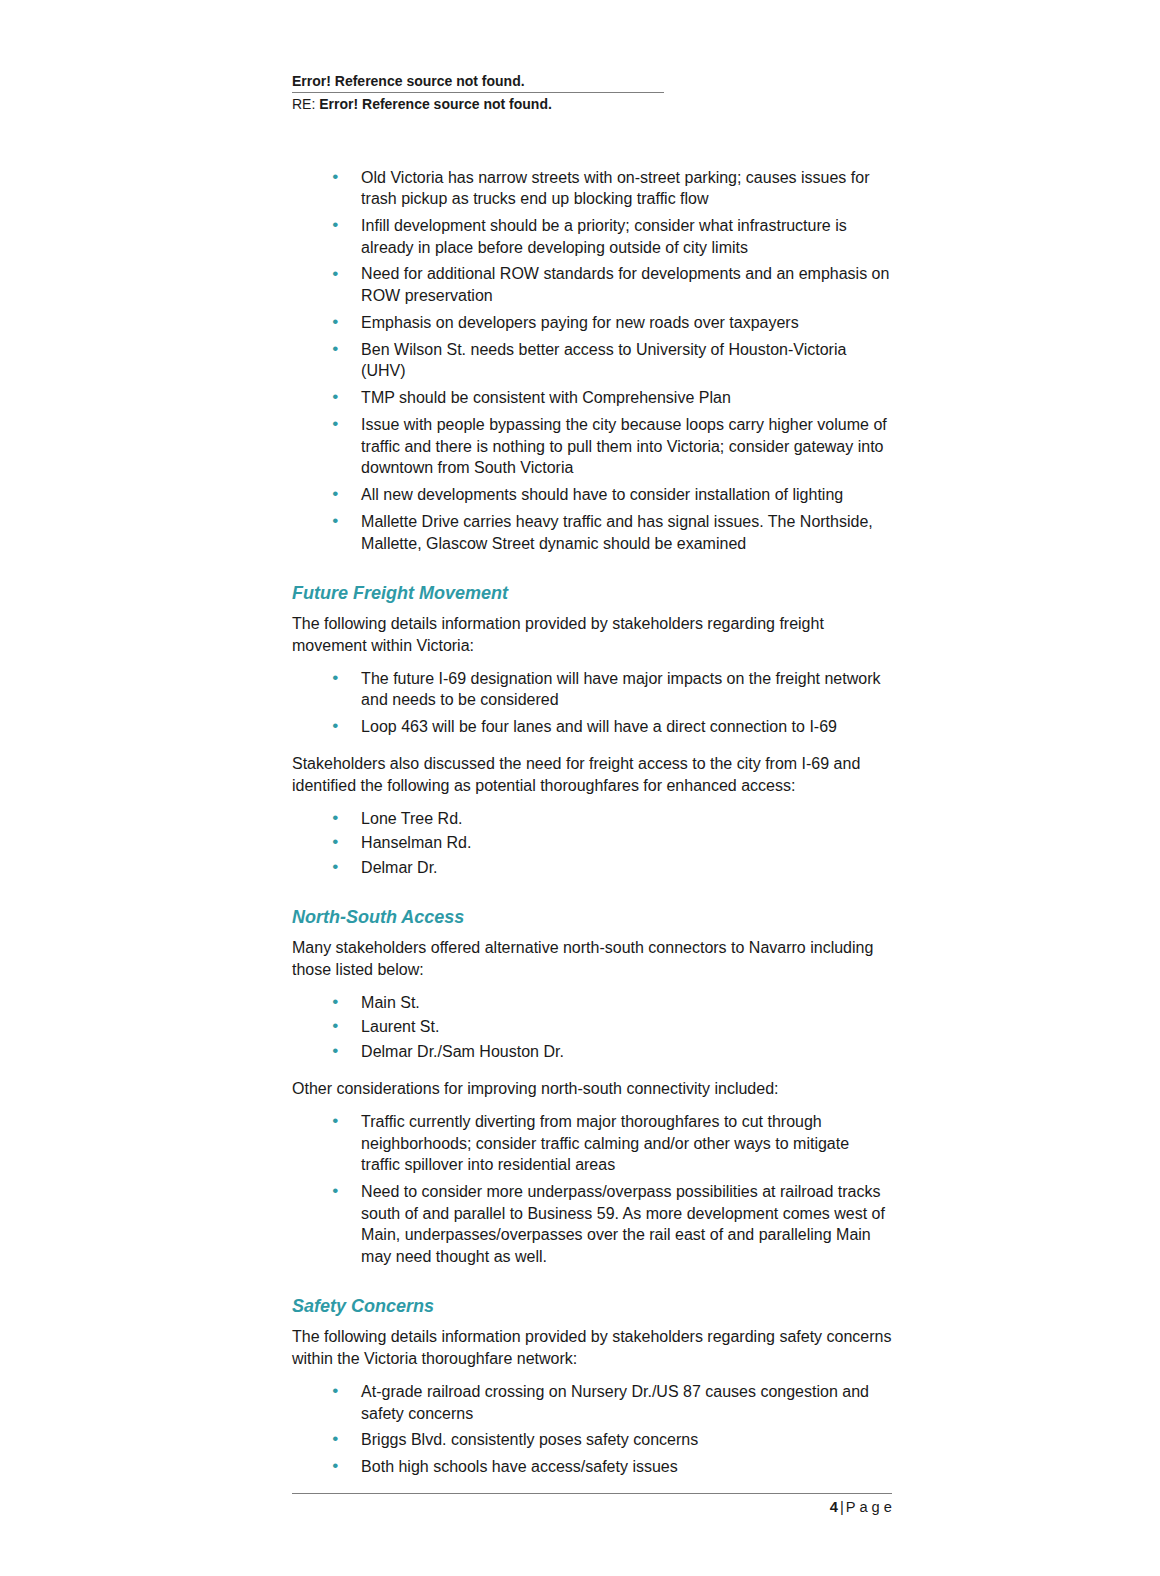Error! Reference source not found.
RE: Error! Reference source not found.
Old Victoria has narrow streets with on-street parking; causes issues for trash pickup as trucks end up blocking traffic flow
Infill development should be a priority; consider what infrastructure is already in place before developing outside of city limits
Need for additional ROW standards for developments and an emphasis on ROW preservation
Emphasis on developers paying for new roads over taxpayers
Ben Wilson St. needs better access to University of Houston-Victoria (UHV)
TMP should be consistent with Comprehensive Plan
Issue with people bypassing the city because loops carry higher volume of traffic and there is nothing to pull them into Victoria; consider gateway into downtown from South Victoria
All new developments should have to consider installation of lighting
Mallette Drive carries heavy traffic and has signal issues. The Northside, Mallette, Glascow Street dynamic should be examined
Future Freight Movement
The following details information provided by stakeholders regarding freight movement within Victoria:
The future I-69 designation will have major impacts on the freight network and needs to be considered
Loop 463 will be four lanes and will have a direct connection to I-69
Stakeholders also discussed the need for freight access to the city from I-69 and identified the following as potential thoroughfares for enhanced access:
Lone Tree Rd.
Hanselman Rd.
Delmar Dr.
North-South Access
Many stakeholders offered alternative north-south connectors to Navarro including those listed below:
Main St.
Laurent St.
Delmar Dr./Sam Houston Dr.
Other considerations for improving north-south connectivity included:
Traffic currently diverting from major thoroughfares to cut through neighborhoods; consider traffic calming and/or other ways to mitigate traffic spillover into residential areas
Need to consider more underpass/overpass possibilities at railroad tracks south of and parallel to Business 59. As more development comes west of Main, underpasses/overpasses over the rail east of and paralleling Main may need thought as well.
Safety Concerns
The following details information provided by stakeholders regarding safety concerns within the Victoria thoroughfare network:
At-grade railroad crossing on Nursery Dr./US 87 causes congestion and safety concerns
Briggs Blvd. consistently poses safety concerns
Both high schools have access/safety issues
4|P a g e